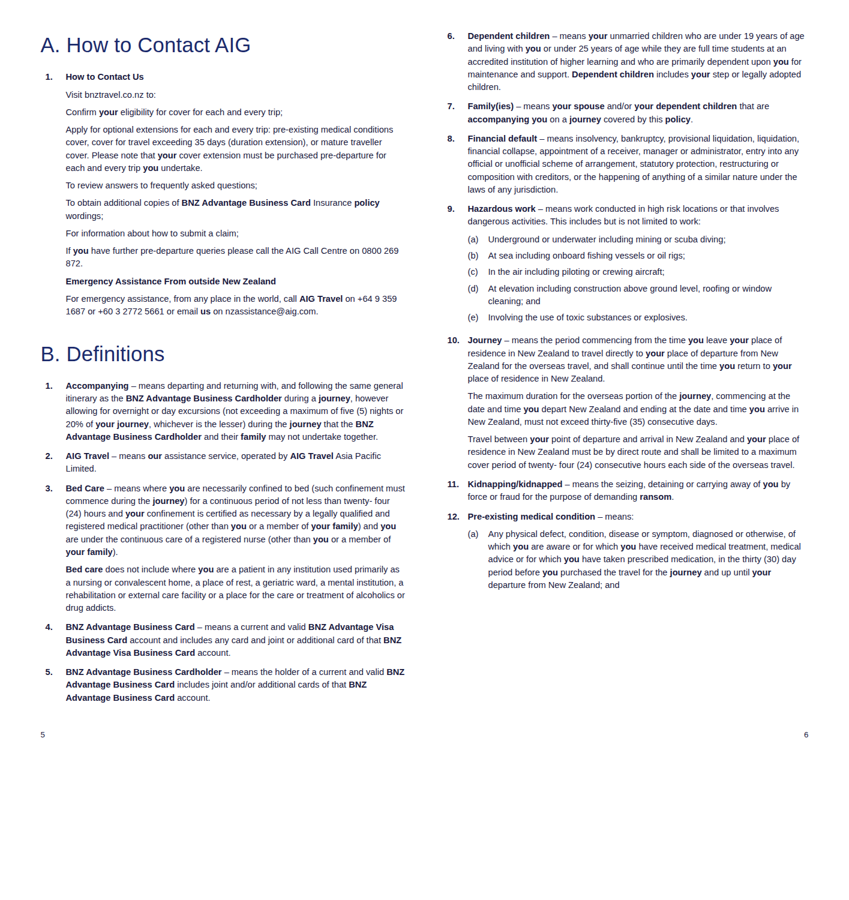A. How to Contact AIG
How to Contact Us
Visit bnztravel.co.nz to:
Confirm your eligibility for cover for each and every trip;
Apply for optional extensions for each and every trip: pre-existing medical conditions cover, cover for travel exceeding 35 days (duration extension), or mature traveller cover. Please note that your cover extension must be purchased pre-departure for each and every trip you undertake.
To review answers to frequently asked questions;
To obtain additional copies of BNZ Advantage Business Card Insurance policy wordings;
For information about how to submit a claim;
If you have further pre-departure queries please call the AIG Call Centre on 0800 269 872.
Emergency Assistance From outside New Zealand
For emergency assistance, from any place in the world, call AIG Travel on +64 9 359 1687 or +60 3 2772 5661 or email us on nzassistance@aig.com.
B. Definitions
Accompanying – means departing and returning with, and following the same general itinerary as the BNZ Advantage Business Cardholder during a journey, however allowing for overnight or day excursions (not exceeding a maximum of five (5) nights or 20% of your journey, whichever is the lesser) during the journey that the BNZ Advantage Business Cardholder and their family may not undertake together.
AIG Travel – means our assistance service, operated by AIG Travel Asia Pacific Limited.
Bed Care – means where you are necessarily confined to bed (such confinement must commence during the journey) for a continuous period of not less than twenty- four (24) hours and your confinement is certified as necessary by a legally qualified and registered medical practitioner (other than you or a member of your family) and you are under the continuous care of a registered nurse (other than you or a member of your family).
Bed care does not include where you are a patient in any institution used primarily as a nursing or convalescent home, a place of rest, a geriatric ward, a mental institution, a rehabilitation or external care facility or a place for the care or treatment of alcoholics or drug addicts.
BNZ Advantage Business Card – means a current and valid BNZ Advantage Visa Business Card account and includes any card and joint or additional card of that BNZ Advantage Visa Business Card account.
BNZ Advantage Business Cardholder – means the holder of a current and valid BNZ Advantage Business Card includes joint and/or additional cards of that BNZ Advantage Business Card account.
Dependent children – means your unmarried children who are under 19 years of age and living with you or under 25 years of age while they are full time students at an accredited institution of higher learning and who are primarily dependent upon you for maintenance and support. Dependent children includes your step or legally adopted children.
Family(ies) – means your spouse and/or your dependent children that are accompanying you on a journey covered by this policy.
Financial default – means insolvency, bankruptcy, provisional liquidation, liquidation, financial collapse, appointment of a receiver, manager or administrator, entry into any official or unofficial scheme of arrangement, statutory protection, restructuring or composition with creditors, or the happening of anything of a similar nature under the laws of any jurisdiction.
Hazardous work – means work conducted in high risk locations or that involves dangerous activities. This includes but is not limited to work:
Underground or underwater including mining or scuba diving;
At sea including onboard fishing vessels or oil rigs;
In the air including piloting or crewing aircraft;
At elevation including construction above ground level, roofing or window cleaning; and
Involving the use of toxic substances or explosives.
Journey – means the period commencing from the time you leave your place of residence in New Zealand to travel directly to your place of departure from New Zealand for the overseas travel, and shall continue until the time you return to your place of residence in New Zealand.
The maximum duration for the overseas portion of the journey, commencing at the date and time you depart New Zealand and ending at the date and time you arrive in New Zealand, must not exceed thirty-five (35) consecutive days.
Travel between your point of departure and arrival in New Zealand and your place of residence in New Zealand must be by direct route and shall be limited to a maximum cover period of twenty- four (24) consecutive hours each side of the overseas travel.
Kidnapping/kidnapped – means the seizing, detaining or carrying away of you by force or fraud for the purpose of demanding ransom.
Pre-existing medical condition – means:
Any physical defect, condition, disease or symptom, diagnosed or otherwise, of which you are aware or for which you have received medical treatment, medical advice or for which you have taken prescribed medication, in the thirty (30) day period before you purchased the travel for the journey and up until your departure from New Zealand; and
5 6